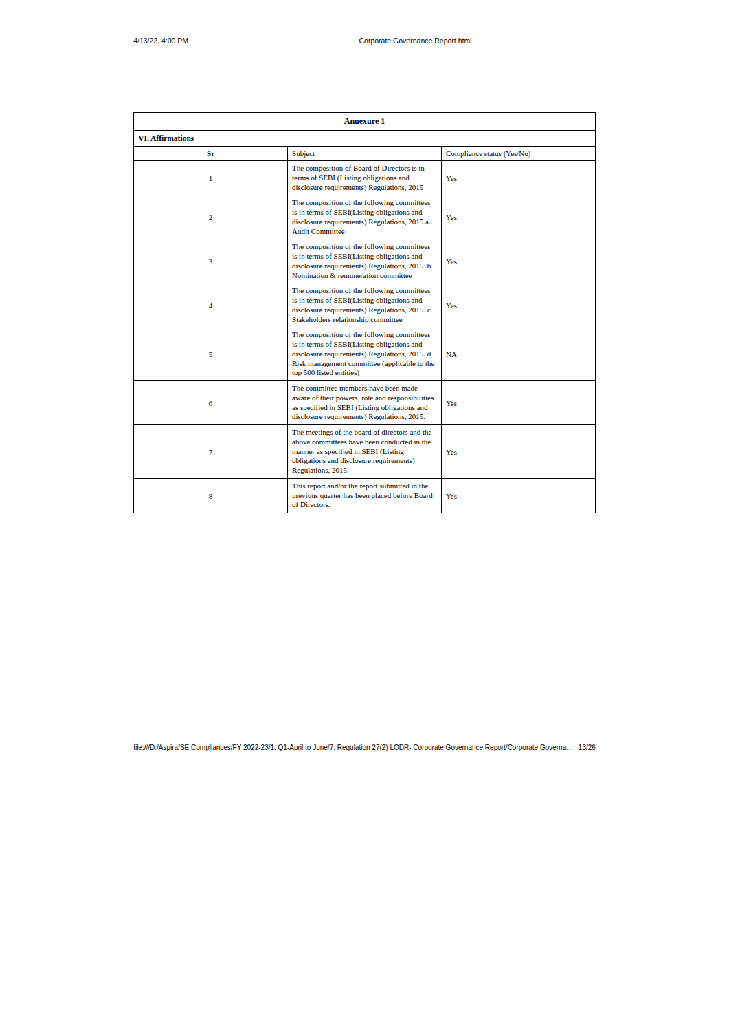4/13/22, 4:00 PM
Corporate Governance Report.html
| Annexure 1 |
| VI. Affirmations |
| Sr | Subject | Compliance status (Yes/No) |
| 1 | The composition of Board of Directors is in terms of SEBI (Listing obligations and disclosure requirements) Regulations, 2015 | Yes |
| 2 | The composition of the following committees is in terms of SEBI(Listing obligations and disclosure requirements) Regulations, 2015 a. Audit Committee | Yes |
| 3 | The composition of the following committees is in terms of SEBI(Listing obligations and disclosure requirements) Regulations, 2015. b. Nomination & remuneration committee | Yes |
| 4 | The composition of the following committees is in terms of SEBI(Listing obligations and disclosure requirements) Regulations, 2015. c. Stakeholders relationship committee | Yes |
| 5 | The composition of the following committees is in terms of SEBI(Listing obligations and disclosure requirements) Regulations, 2015. d. Risk management committee (applicable to the top 500 listed entities) | NA |
| 6 | The committee members have been made aware of their powers, role and responsibilities as specified in SEBI (Listing obligations and disclosure requirements) Regulations, 2015. | Yes |
| 7 | The meetings of the board of directors and the above committees have been conducted in the manner as specified in SEBI (Listing obligations and disclosure requirements) Regulations, 2015. | Yes |
| 8 | This report and/or the report submitted in the previous quarter has been placed before Board of Directors. | Yes |
file:///D:/Aspira/SE Compliances/FY 2022-23/1. Q1-April to June/7. Regulation 27(2) LODR- Corporate Governance Report/Corporate Governa…
13/26